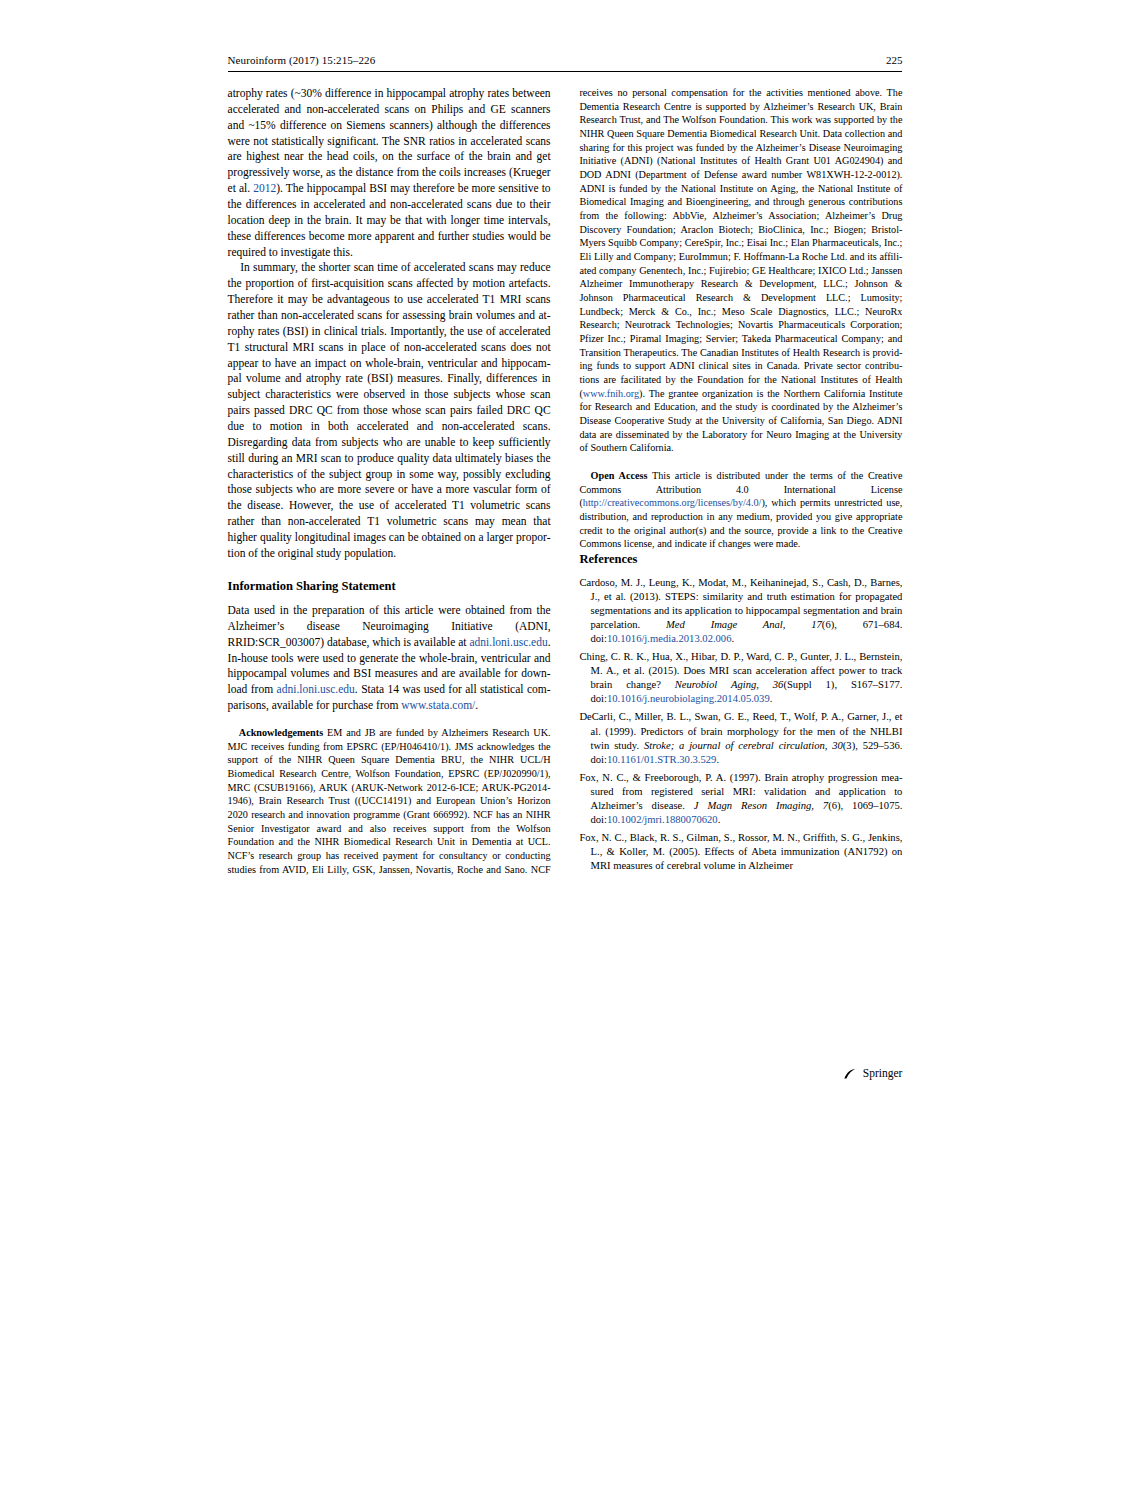Neuroinform (2017) 15:215–226
225
atrophy rates (~30% difference in hippocampal atrophy rates between accelerated and non-accelerated scans on Philips and GE scanners and ~15% difference on Siemens scanners) although the differences were not statistically significant. The SNR ratios in accelerated scans are highest near the head coils, on the surface of the brain and get progressively worse, as the distance from the coils increases (Krueger et al. 2012). The hippocampal BSI may therefore be more sensitive to the differences in accelerated and non-accelerated scans due to their location deep in the brain. It may be that with longer time intervals, these differences become more apparent and further studies would be required to investigate this.
In summary, the shorter scan time of accelerated scans may reduce the proportion of first-acquisition scans affected by motion artefacts. Therefore it may be advantageous to use accelerated T1 MRI scans rather than non-accelerated scans for assessing brain volumes and atrophy rates (BSI) in clinical trials. Importantly, the use of accelerated T1 structural MRI scans in place of non-accelerated scans does not appear to have an impact on whole-brain, ventricular and hippocampal volume and atrophy rate (BSI) measures. Finally, differences in subject characteristics were observed in those subjects whose scan pairs passed DRC QC from those whose scan pairs failed DRC QC due to motion in both accelerated and non-accelerated scans. Disregarding data from subjects who are unable to keep sufficiently still during an MRI scan to produce quality data ultimately biases the characteristics of the subject group in some way, possibly excluding those subjects who are more severe or have a more vascular form of the disease. However, the use of accelerated T1 volumetric scans rather than non-accelerated T1 volumetric scans may mean that higher quality longitudinal images can be obtained on a larger proportion of the original study population.
Information Sharing Statement
Data used in the preparation of this article were obtained from the Alzheimer’s disease Neuroimaging Initiative (ADNI, RRID:SCR_003007) database, which is available at adni.loni.usc.edu. In-house tools were used to generate the whole-brain, ventricular and hippocampal volumes and BSI measures and are available for download from adni.loni.usc.edu. Stata 14 was used for all statistical comparisons, available for purchase from www.stata.com/.
Acknowledgements EM and JB are funded by Alzheimers Research UK. MJC receives funding from EPSRC (EP/H046410/1). JMS acknowledges the support of the NIHR Queen Square Dementia BRU, the NIHR UCL/H Biomedical Research Centre, Wolfson Foundation, EPSRC (EP/J020990/1), MRC (CSUB19166), ARUK (ARUK-Network 2012-6-ICE; ARUK-PG2014-1946), Brain Research Trust ((UCC14191) and European Union’s Horizon 2020 research and innovation programme (Grant 666992). NCF has an NIHR Senior Investigator award and also receives support from the Wolfson Foundation and the NIHR Biomedical Research Unit in Dementia at UCL. NCF’s research group has received payment for consultancy or conducting studies from AVID, Eli Lilly, GSK, Janssen, Novartis, Roche and Sano. NCF receives no personal compensation for the activities mentioned above. The Dementia Research Centre is supported by Alzheimer’s Research UK, Brain Research Trust, and The Wolfson Foundation. This work was supported by the NIHR Queen Square Dementia Biomedical Research Unit. Data collection and sharing for this project was funded by the Alzheimer’s Disease Neuroimaging Initiative (ADNI) (National Institutes of Health Grant U01 AG024904) and DOD ADNI (Department of Defense award number W81XWH-12-2-0012). ADNI is funded by the National Institute on Aging, the National Institute of Biomedical Imaging and Bioengineering, and through generous contributions from the following: AbbVie, Alzheimer’s Association; Alzheimer’s Drug Discovery Foundation; Araclon Biotech; BioClinica, Inc.; Biogen; Bristol-Myers Squibb Company; CereSpir, Inc.; Eisai Inc.; Elan Pharmaceuticals, Inc.; Eli Lilly and Company; EuroImmun; F. Hoffmann-La Roche Ltd. and its affiliated company Genentech, Inc.; Fujirebio; GE Healthcare; IXICO Ltd.; Janssen Alzheimer Immunotherapy Research & Development, LLC.; Johnson & Johnson Pharmaceutical Research & Development LLC.; Lumosity; Lundbeck; Merck & Co., Inc.; Meso Scale Diagnostics, LLC.; NeuroRx Research; Neurotrack Technologies; Novartis Pharmaceuticals Corporation; Pfizer Inc.; Piramal Imaging; Servier; Takeda Pharmaceutical Company; and Transition Therapeutics. The Canadian Institutes of Health Research is providing funds to support ADNI clinical sites in Canada. Private sector contributions are facilitated by the Foundation for the National Institutes of Health (www.fnih.org). The grantee organization is the Northern California Institute for Research and Education, and the study is coordinated by the Alzheimer’s Disease Cooperative Study at the University of California, San Diego. ADNI data are disseminated by the Laboratory for Neuro Imaging at the University of Southern California.
Open Access This article is distributed under the terms of the Creative Commons Attribution 4.0 International License (http://creativecommons.org/licenses/by/4.0/), which permits unrestricted use, distribution, and reproduction in any medium, provided you give appropriate credit to the original author(s) and the source, provide a link to the Creative Commons license, and indicate if changes were made.
References
Cardoso, M. J., Leung, K., Modat, M., Keihaninejad, S., Cash, D., Barnes, J., et al. (2013). STEPS: similarity and truth estimation for propagated segmentations and its application to hippocampal segmentation and brain parcelation. Med Image Anal, 17(6), 671–684. doi:10.1016/j.media.2013.02.006.
Ching, C. R. K., Hua, X., Hibar, D. P., Ward, C. P., Gunter, J. L., Bernstein, M. A., et al. (2015). Does MRI scan acceleration affect power to track brain change? Neurobiol Aging, 36(Suppl 1), S167–S177. doi:10.1016/j.neurobiolaging.2014.05.039.
DeCarli, C., Miller, B. L., Swan, G. E., Reed, T., Wolf, P. A., Garner, J., et al. (1999). Predictors of brain morphology for the men of the NHLBI twin study. Stroke; a journal of cerebral circulation, 30(3), 529–536. doi:10.1161/01.STR.30.3.529.
Fox, N. C., & Freeborough, P. A. (1997). Brain atrophy progression measured from registered serial MRI: validation and application to Alzheimer’s disease. J Magn Reson Imaging, 7(6), 1069–1075. doi:10.1002/jmri.1880070620.
Fox, N. C., Black, R. S., Gilman, S., Rossor, M. N., Griffith, S. G., Jenkins, L., & Koller, M. (2005). Effects of Abeta immunization (AN1792) on MRI measures of cerebral volume in Alzheimer
Springer